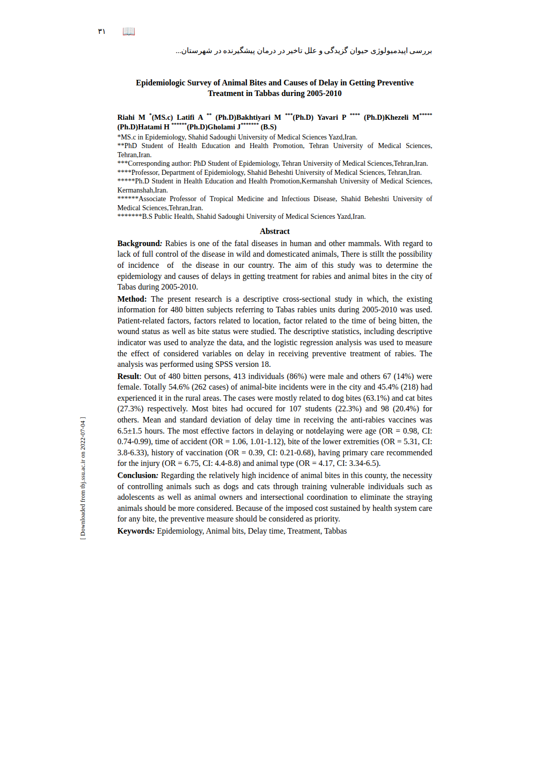۳۱
📖
بررسی اپیدمیولوژی حیوان گزیدگی و علل تاخیر در درمان پیشگیرنده در شهرستان...
Epidemiologic Survey of Animal Bites and Causes of Delay in Getting Preventive Treatment in Tabbas during 2005-2010
Riahi M *(MS.c) Latifi A ** (Ph.D)Bakhtiyari M ***(Ph.D) Yavari P **** (Ph.D)Khezeli M*****(Ph.D)Hatami H ******(Ph.D)Gholami J******* (B.S)
*MS.c in Epidemiology, Shahid Sadoughi University of Medical Sciences Yazd,Iran.
**PhD Student of Health Education and Health Promotion, Tehran University of Medical Sciences, Tehran,Iran.
***Corresponding author: PhD Student of Epidemiology, Tehran University of Medical Sciences,Tehran,Iran.
****Professor, Department of Epidemiology, Shahid Beheshti University of Medical Sciences, Tehran,Iran.
*****Ph.D Student in Health Education and Health Promotion,Kermanshah University of Medical Sciences, Kermanshah,Iran.
******Associate Professor of Tropical Medicine and Infectious Disease, Shahid Beheshti University of Medical Sciences,Tehran,Iran.
*******B.S Public Health, Shahid Sadoughi University of Medical Sciences Yazd,Iran.
Abstract
Background: Rabies is one of the fatal diseases in human and other mammals. With regard to lack of full control of the disease in wild and domesticated animals, There is stillt the possibility of incidence of the disease in our country. The aim of this study was to determine the epidemiology and causes of delays in getting treatment for rabies and animal bites in the city of Tabas during 2005-2010.
Method: The present research is a descriptive cross-sectional study in which, the existing information for 480 bitten subjects referring to Tabas rabies units during 2005-2010 was used. Patient-related factors, factors related to location, factor related to the time of being bitten, the wound status as well as bite status were studied. The descriptive statistics, including descriptive indicator was used to analyze the data, and the logistic regression analysis was used to measure the effect of considered variables on delay in receiving preventive treatment of rabies. The analysis was performed using SPSS version 18.
Result: Out of 480 bitten persons, 413 individuals (86%) were male and others 67 (14%) were female. Totally 54.6% (262 cases) of animal-bite incidents were in the city and 45.4% (218) had experienced it in the rural areas. The cases were mostly related to dog bites (63.1%) and cat bites (27.3%) respectively. Most bites had occured for 107 students (22.3%) and 98 (20.4%) for others. Mean and standard deviation of delay time in receiving the anti-rabies vaccines was 6.5±1.5 hours. The most effective factors in delaying or notdelaying were age (OR = 0.98, CI: 0.74-0.99), time of accident (OR = 1.06, 1.01-1.12), bite of the lower extremities (OR = 5.31, CI: 3.8-6.33), history of vaccination (OR = 0.39, CI: 0.21-0.68), having primary care recommended for the injury (OR = 6.75, CI: 4.4-8.8) and animal type (OR = 4.17, CI: 3.34-6.5).
Conclusion: Regarding the relatively high incidence of animal bites in this county, the necessity of controlling animals such as dogs and cats through training vulnerable individuals such as adolescents as well as animal owners and intersectional coordination to eliminate the straying animals should be more considered. Because of the imposed cost sustained by health system care for any bite, the preventive measure should be considered as priority.
Keywords: Epidemiology, Animal bits, Delay time, Treatment, Tabbas
[ Downloaded from tbj.ssu.ac.ir on 2022-07-04 ]